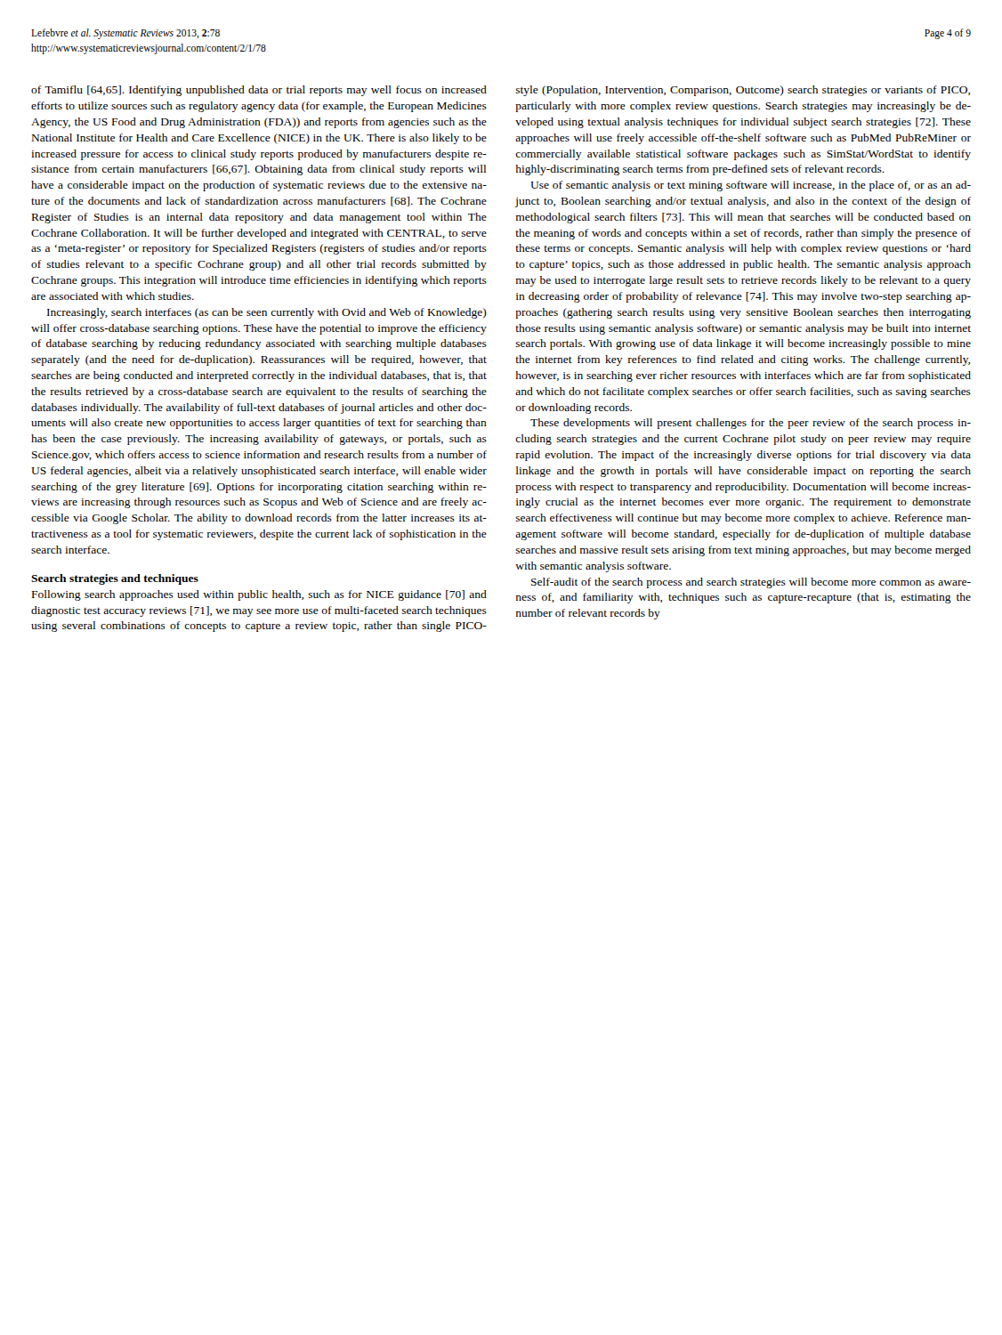Lefebvre et al. Systematic Reviews 2013, 2:78
http://www.systematicreviewsjournal.com/content/2/1/78
Page 4 of 9
of Tamiflu [64,65]. Identifying unpublished data or trial reports may well focus on increased efforts to utilize sources such as regulatory agency data (for example, the European Medicines Agency, the US Food and Drug Administration (FDA)) and reports from agencies such as the National Institute for Health and Care Excellence (NICE) in the UK. There is also likely to be increased pressure for access to clinical study reports produced by manufacturers despite resistance from certain manufacturers [66,67]. Obtaining data from clinical study reports will have a considerable impact on the production of systematic reviews due to the extensive nature of the documents and lack of standardization across manufacturers [68]. The Cochrane Register of Studies is an internal data repository and data management tool within The Cochrane Collaboration. It will be further developed and integrated with CENTRAL, to serve as a ‘meta-register’ or repository for Specialized Registers (registers of studies and/or reports of studies relevant to a specific Cochrane group) and all other trial records submitted by Cochrane groups. This integration will introduce time efficiencies in identifying which reports are associated with which studies.
Increasingly, search interfaces (as can be seen currently with Ovid and Web of Knowledge) will offer cross-database searching options. These have the potential to improve the efficiency of database searching by reducing redundancy associated with searching multiple databases separately (and the need for de-duplication). Reassurances will be required, however, that searches are being conducted and interpreted correctly in the individual databases, that is, that the results retrieved by a cross-database search are equivalent to the results of searching the databases individually. The availability of full-text databases of journal articles and other documents will also create new opportunities to access larger quantities of text for searching than has been the case previously. The increasing availability of gateways, or portals, such as Science.gov, which offers access to science information and research results from a number of US federal agencies, albeit via a relatively unsophisticated search interface, will enable wider searching of the grey literature [69]. Options for incorporating citation searching within reviews are increasing through resources such as Scopus and Web of Science and are freely accessible via Google Scholar. The ability to download records from the latter increases its attractiveness as a tool for systematic reviewers, despite the current lack of sophistication in the search interface.
Search strategies and techniques
Following search approaches used within public health, such as for NICE guidance [70] and diagnostic test accuracy reviews [71], we may see more use of multi-faceted search techniques using several combinations of concepts to capture a review topic, rather than single PICO-style (Population, Intervention, Comparison, Outcome) search strategies or variants of PICO, particularly with more complex review questions. Search strategies may increasingly be developed using textual analysis techniques for individual subject search strategies [72]. These approaches will use freely accessible off-the-shelf software such as PubMed PubReMiner or commercially available statistical software packages such as SimStat/WordStat to identify highly-discriminating search terms from pre-defined sets of relevant records.
Use of semantic analysis or text mining software will increase, in the place of, or as an adjunct to, Boolean searching and/or textual analysis, and also in the context of the design of methodological search filters [73]. This will mean that searches will be conducted based on the meaning of words and concepts within a set of records, rather than simply the presence of these terms or concepts. Semantic analysis will help with complex review questions or ‘hard to capture’ topics, such as those addressed in public health. The semantic analysis approach may be used to interrogate large result sets to retrieve records likely to be relevant to a query in decreasing order of probability of relevance [74]. This may involve two-step searching approaches (gathering search results using very sensitive Boolean searches then interrogating those results using semantic analysis software) or semantic analysis may be built into internet search portals. With growing use of data linkage it will become increasingly possible to mine the internet from key references to find related and citing works. The challenge currently, however, is in searching ever richer resources with interfaces which are far from sophisticated and which do not facilitate complex searches or offer search facilities, such as saving searches or downloading records.
These developments will present challenges for the peer review of the search process including search strategies and the current Cochrane pilot study on peer review may require rapid evolution. The impact of the increasingly diverse options for trial discovery via data linkage and the growth in portals will have considerable impact on reporting the search process with respect to transparency and reproducibility. Documentation will become increasingly crucial as the internet becomes ever more organic. The requirement to demonstrate search effectiveness will continue but may become more complex to achieve. Reference management software will become standard, especially for de-duplication of multiple database searches and massive result sets arising from text mining approaches, but may become merged with semantic analysis software.
Self-audit of the search process and search strategies will become more common as awareness of, and familiarity with, techniques such as capture-recapture (that is, estimating the number of relevant records by